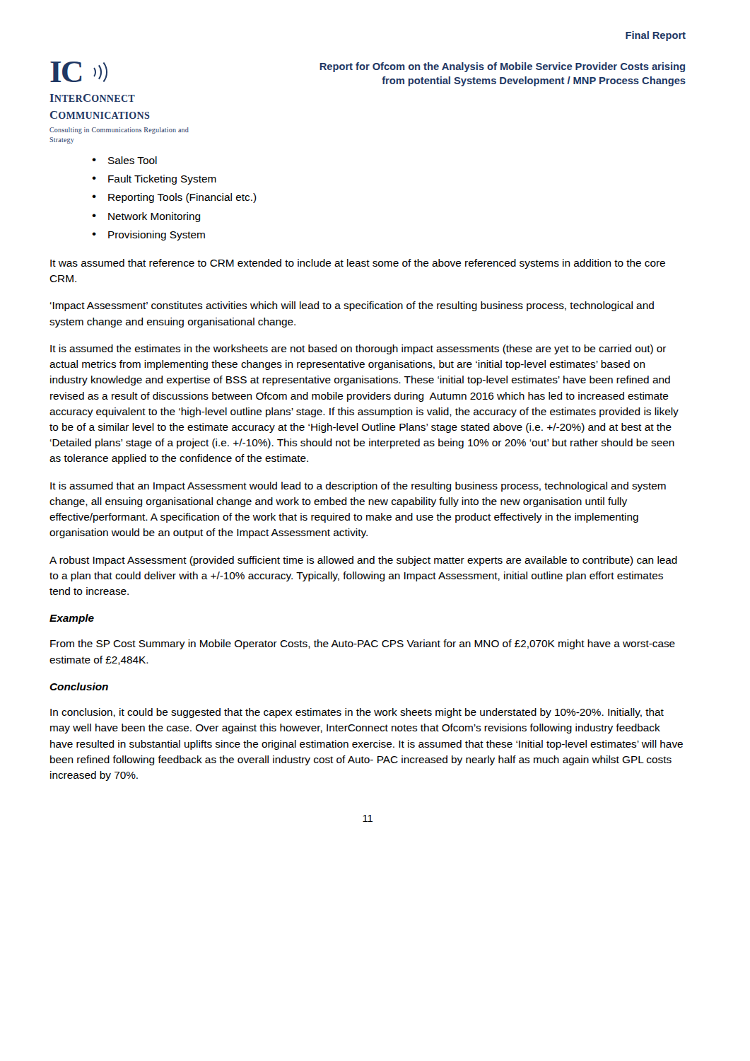Final Report
IC
INTERCONNECT COMMUNICATIONS
Consulting in Communications Regulation and Strategy
Report for Ofcom on the Analysis of Mobile Service Provider Costs arising
from potential Systems Development / MNP Process Changes
Sales Tool
Fault Ticketing System
Reporting Tools (Financial etc.)
Network Monitoring
Provisioning System
It was assumed that reference to CRM extended to include at least some of the above referenced systems in addition to the core CRM.
‘Impact Assessment’ constitutes activities which will lead to a specification of the resulting business process, technological and system change and ensuing organisational change.
It is assumed the estimates in the worksheets are not based on thorough impact assessments (these are yet to be carried out) or actual metrics from implementing these changes in representative organisations, but are ‘initial top-level estimates’ based on industry knowledge and expertise of BSS at representative organisations. These ‘initial top-level estimates’ have been refined and revised as a result of discussions between Ofcom and mobile providers during Autumn 2016 which has led to increased estimate accuracy equivalent to the ‘high-level outline plans’ stage. If this assumption is valid, the accuracy of the estimates provided is likely to be of a similar level to the estimate accuracy at the ‘High-level Outline Plans’ stage stated above (i.e. +/-20%) and at best at the ‘Detailed plans’ stage of a project (i.e. +/-10%). This should not be interpreted as being 10% or 20% ‘out’ but rather should be seen as tolerance applied to the confidence of the estimate.
It is assumed that an Impact Assessment would lead to a description of the resulting business process, technological and system change, all ensuing organisational change and work to embed the new capability fully into the new organisation until fully effective/performant. A specification of the work that is required to make and use the product effectively in the implementing organisation would be an output of the Impact Assessment activity.
A robust Impact Assessment (provided sufficient time is allowed and the subject matter experts are available to contribute) can lead to a plan that could deliver with a +/-10% accuracy. Typically, following an Impact Assessment, initial outline plan effort estimates tend to increase.
Example
From the SP Cost Summary in Mobile Operator Costs, the Auto-PAC CPS Variant for an MNO of £2,070K might have a worst-case estimate of £2,484K.
Conclusion
In conclusion, it could be suggested that the capex estimates in the work sheets might be understated by 10%-20%. Initially, that may well have been the case. Over against this however, InterConnect notes that Ofcom’s revisions following industry feedback have resulted in substantial uplifts since the original estimation exercise. It is assumed that these ‘Initial top-level estimates’ will have been refined following feedback as the overall industry cost of Auto- PAC increased by nearly half as much again whilst GPL costs increased by 70%.
11